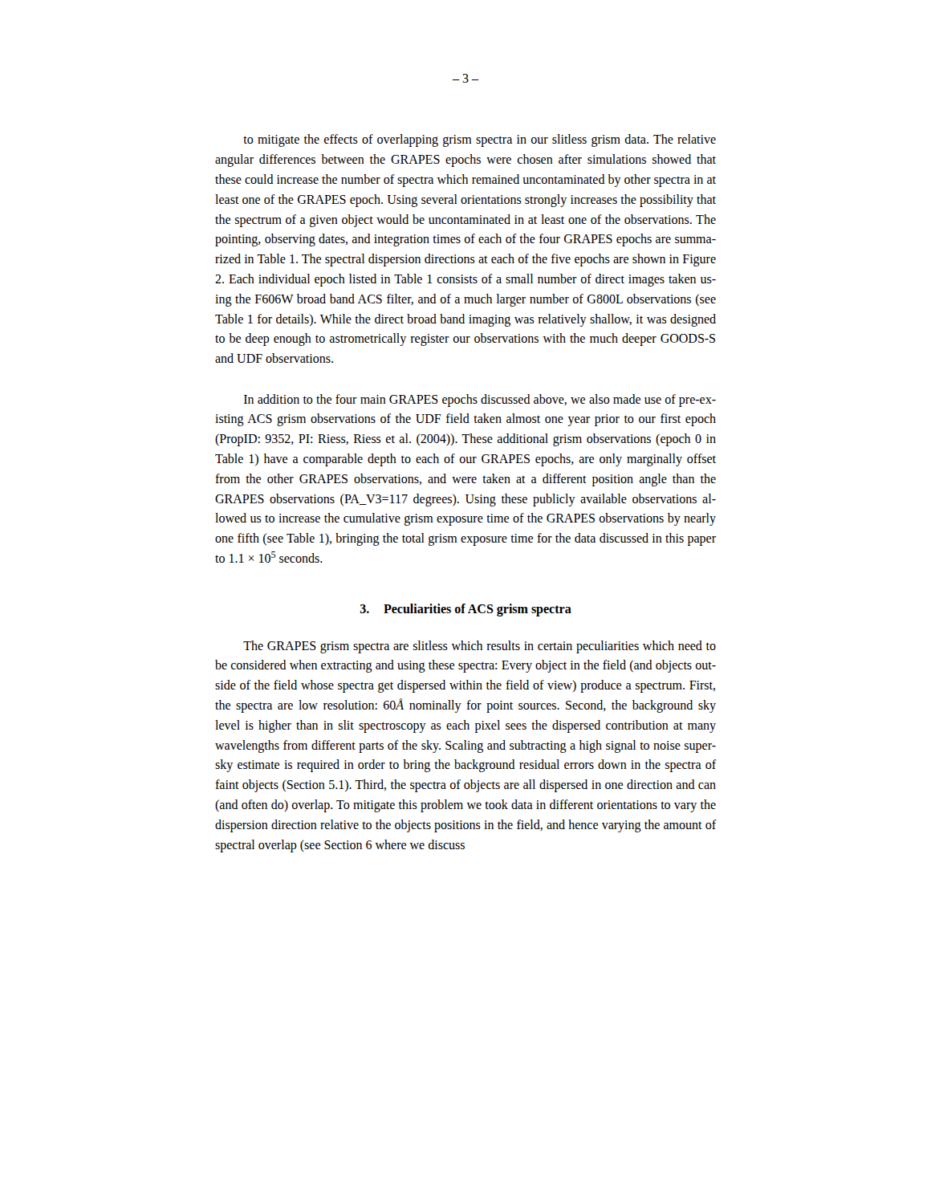– 3 –
to mitigate the effects of overlapping grism spectra in our slitless grism data. The relative angular differences between the GRAPES epochs were chosen after simulations showed that these could increase the number of spectra which remained uncontaminated by other spectra in at least one of the GRAPES epoch. Using several orientations strongly increases the possibility that the spectrum of a given object would be uncontaminated in at least one of the observations. The pointing, observing dates, and integration times of each of the four GRAPES epochs are summarized in Table 1. The spectral dispersion directions at each of the five epochs are shown in Figure 2. Each individual epoch listed in Table 1 consists of a small number of direct images taken using the F606W broad band ACS filter, and of a much larger number of G800L observations (see Table 1 for details). While the direct broad band imaging was relatively shallow, it was designed to be deep enough to astrometrically register our observations with the much deeper GOODS-S and UDF observations.
In addition to the four main GRAPES epochs discussed above, we also made use of pre-existing ACS grism observations of the UDF field taken almost one year prior to our first epoch (PropID: 9352, PI: Riess, Riess et al. (2004)). These additional grism observations (epoch 0 in Table 1) have a comparable depth to each of our GRAPES epochs, are only marginally offset from the other GRAPES observations, and were taken at a different position angle than the GRAPES observations (PA_V3=117 degrees). Using these publicly available observations allowed us to increase the cumulative grism exposure time of the GRAPES observations by nearly one fifth (see Table 1), bringing the total grism exposure time for the data discussed in this paper to 1.1 × 105 seconds.
3. Peculiarities of ACS grism spectra
The GRAPES grism spectra are slitless which results in certain peculiarities which need to be considered when extracting and using these spectra: Every object in the field (and objects outside of the field whose spectra get dispersed within the field of view) produce a spectrum. First, the spectra are low resolution: 60Å nominally for point sources. Second, the background sky level is higher than in slit spectroscopy as each pixel sees the dispersed contribution at many wavelengths from different parts of the sky. Scaling and subtracting a high signal to noise super-sky estimate is required in order to bring the background residual errors down in the spectra of faint objects (Section 5.1). Third, the spectra of objects are all dispersed in one direction and can (and often do) overlap. To mitigate this problem we took data in different orientations to vary the dispersion direction relative to the objects positions in the field, and hence varying the amount of spectral overlap (see Section 6 where we discuss